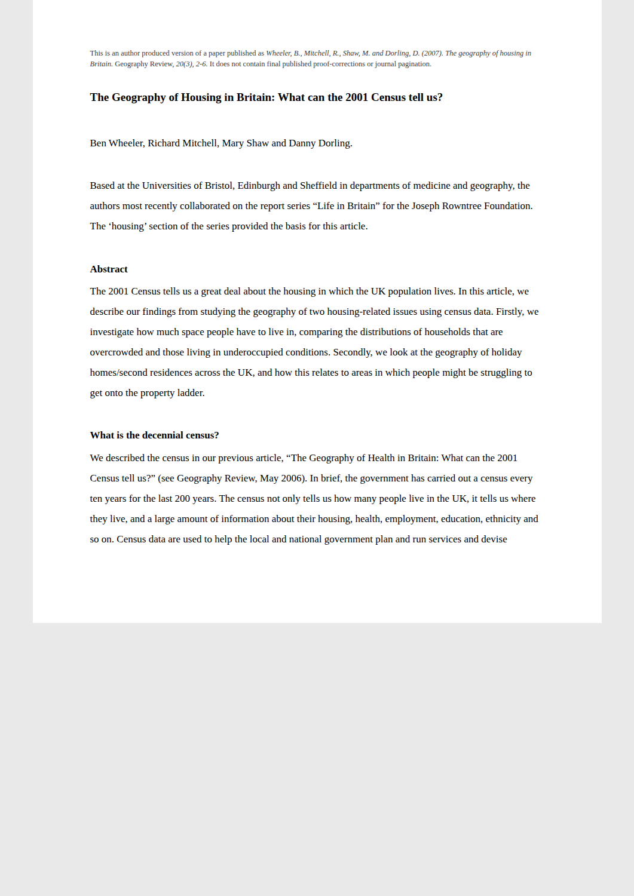This is an author produced version of a paper published as Wheeler, B., Mitchell, R., Shaw, M. and Dorling, D. (2007). The geography of housing in Britain. Geography Review, 20(3), 2-6. It does not contain final published proof-corrections or journal pagination.
The Geography of Housing in Britain: What can the 2001 Census tell us?
Ben Wheeler, Richard Mitchell, Mary Shaw and Danny Dorling.
Based at the Universities of Bristol, Edinburgh and Sheffield in departments of medicine and geography, the authors most recently collaborated on the report series “Life in Britain” for the Joseph Rowntree Foundation. The ‘housing’ section of the series provided the basis for this article.
Abstract
The 2001 Census tells us a great deal about the housing in which the UK population lives. In this article, we describe our findings from studying the geography of two housing-related issues using census data. Firstly, we investigate how much space people have to live in, comparing the distributions of households that are overcrowded and those living in underoccupied conditions. Secondly, we look at the geography of holiday homes/second residences across the UK, and how this relates to areas in which people might be struggling to get onto the property ladder.
What is the decennial census?
We described the census in our previous article, “The Geography of Health in Britain: What can the 2001 Census tell us?” (see Geography Review, May 2006). In brief, the government has carried out a census every ten years for the last 200 years. The census not only tells us how many people live in the UK, it tells us where they live, and a large amount of information about their housing, health, employment, education, ethnicity and so on. Census data are used to help the local and national government plan and run services and devise